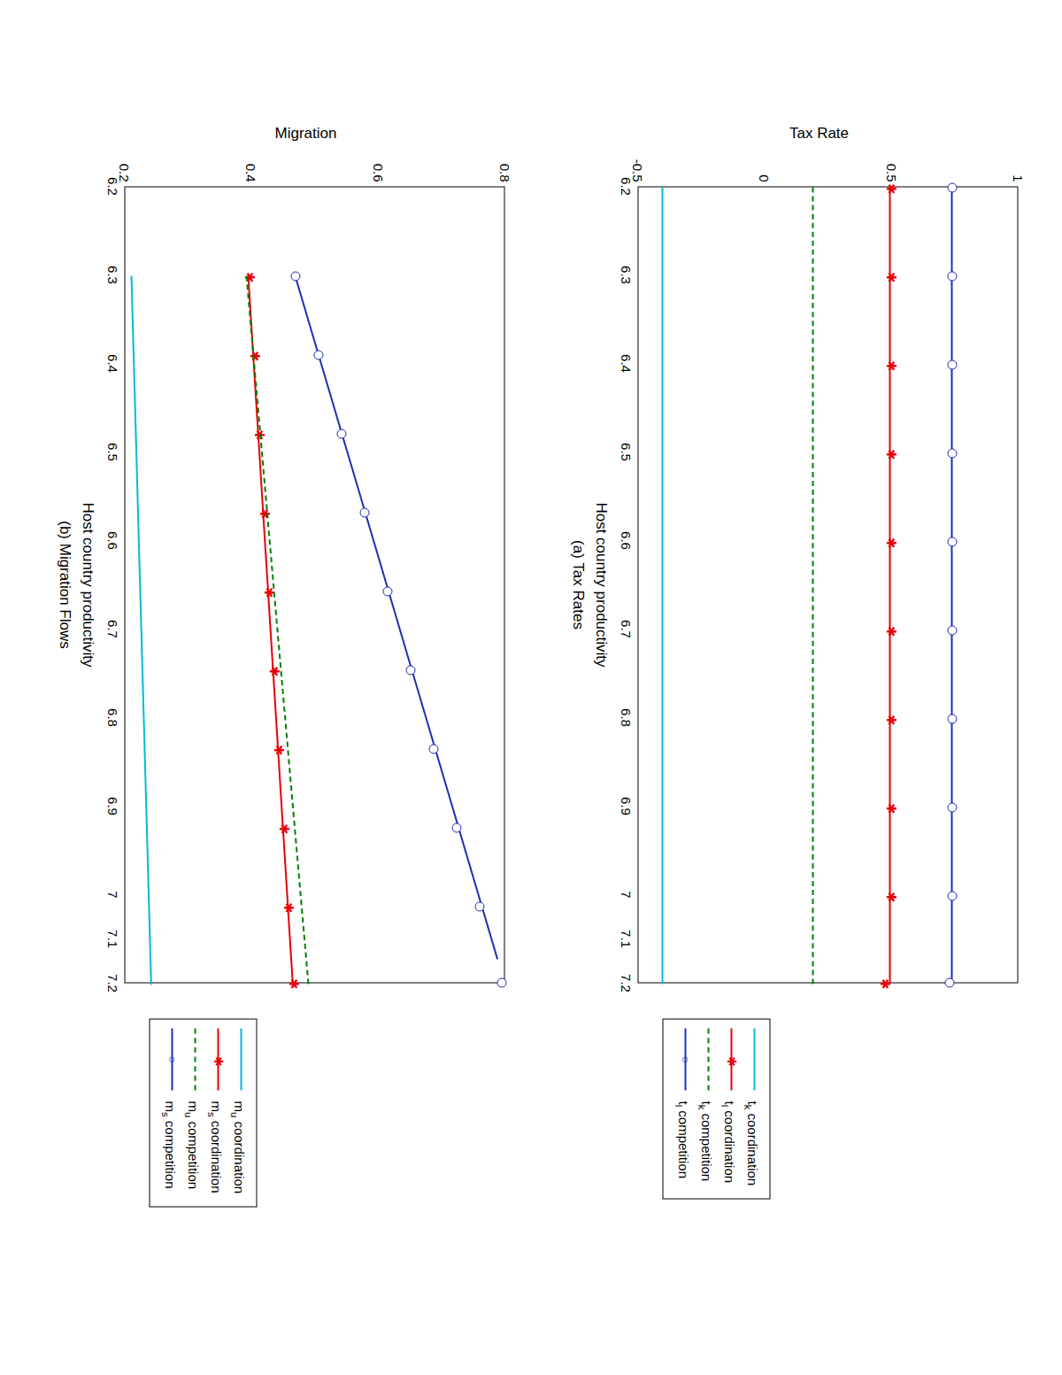Tax Rate
1 0.5 0 -0.5
✱
✱
✱
✱
✱
✱
✱
✱
✱
✱
6.2 6.3 6.4 6.5 6.6 6.7 6.8 6.9 7 7.1 7.2
Host country productivity
(a) Tax Rates
| | t k coordination |
| ✱ | t l coordination |
| | t k competition |
| ○ | t l competition |
Migration
0.8 0.6 0.4 0.2
✱
✱
✱
✱
✱
✱
✱
✱
✱
✱
6.2 6.3 6.4 6.5 6.6 6.7 6.8 6.9 7 7.1 7.2
Host country productivity
(b) Migration Flows
| | m u coordination |
| ✱ | m s coordination |
| | m u competition |
| ○ | m s competition |